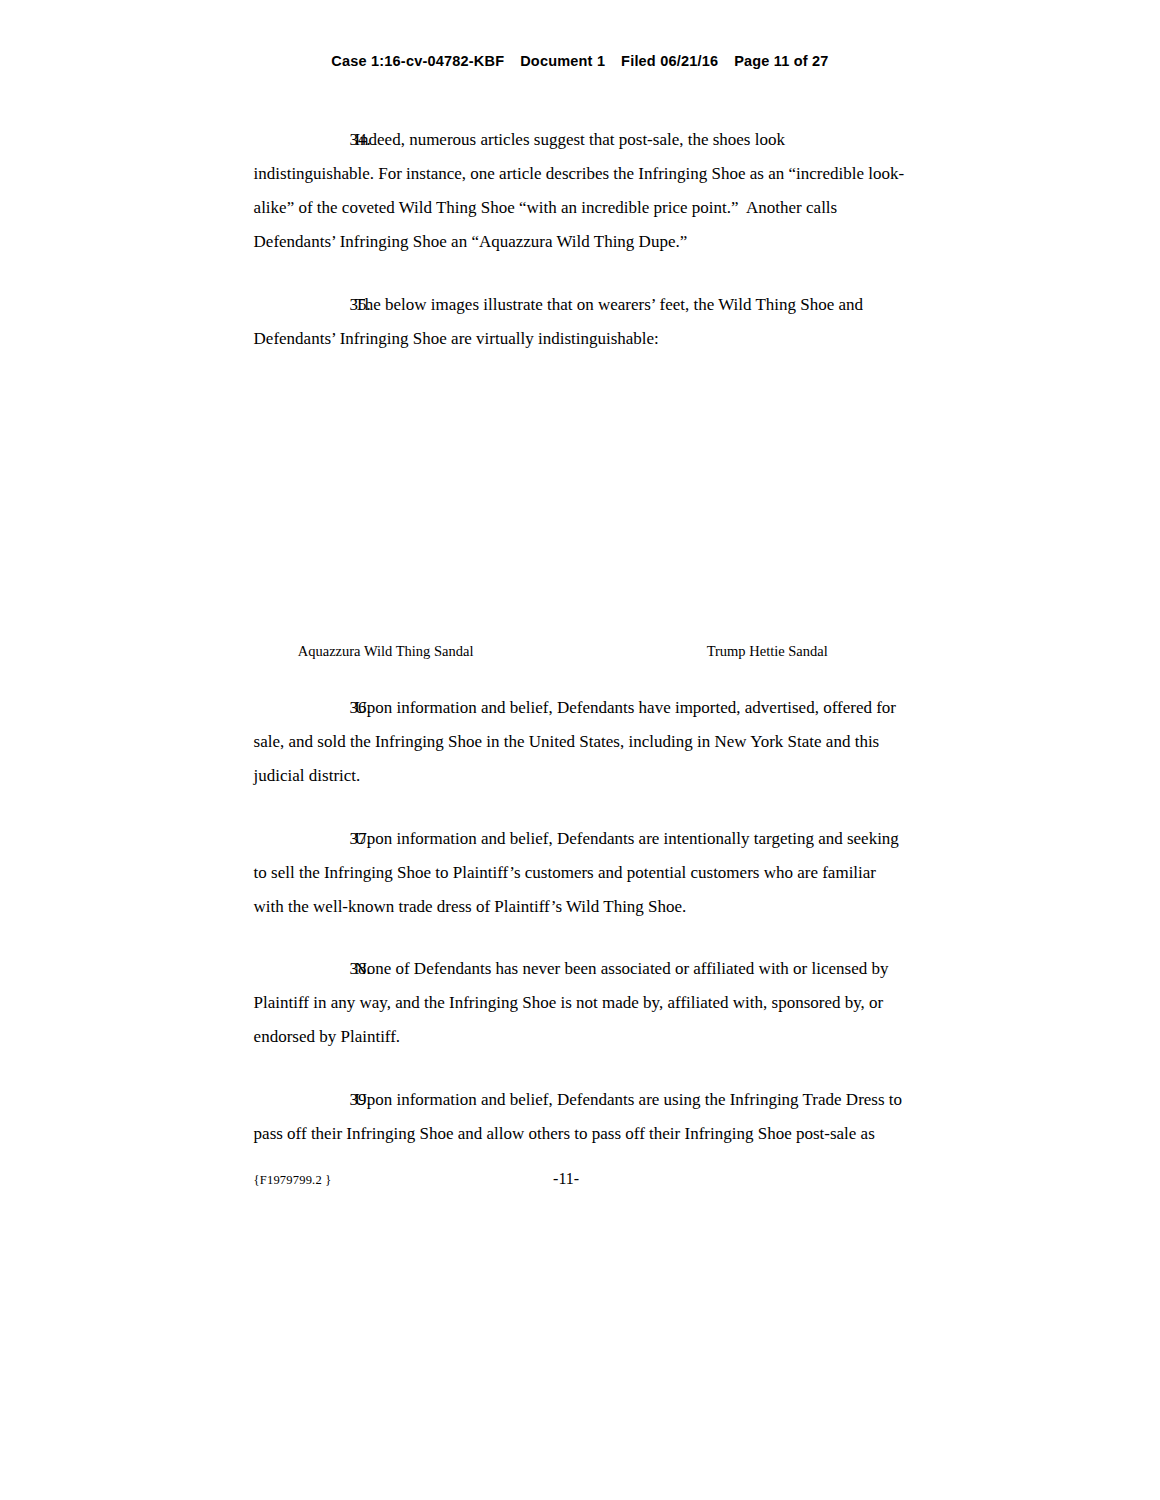Case 1:16-cv-04782-KBF Document 1 Filed 06/21/16 Page 11 of 27
34. Indeed, numerous articles suggest that post-sale, the shoes look indistinguishable. For instance, one article describes the Infringing Shoe as an “incredible look-alike” of the coveted Wild Thing Shoe “with an incredible price point.” Another calls Defendants’ Infringing Shoe an “Aquazzura Wild Thing Dupe.”
35. The below images illustrate that on wearers’ feet, the Wild Thing Shoe and Defendants’ Infringing Shoe are virtually indistinguishable:
Aquazzura Wild Thing Sandal
Trump Hettie Sandal
36. Upon information and belief, Defendants have imported, advertised, offered for sale, and sold the Infringing Shoe in the United States, including in New York State and this judicial district.
37. Upon information and belief, Defendants are intentionally targeting and seeking to sell the Infringing Shoe to Plaintiff’s customers and potential customers who are familiar with the well-known trade dress of Plaintiff’s Wild Thing Shoe.
38. None of Defendants has never been associated or affiliated with or licensed by Plaintiff in any way, and the Infringing Shoe is not made by, affiliated with, sponsored by, or endorsed by Plaintiff.
39. Upon information and belief, Defendants are using the Infringing Trade Dress to pass off their Infringing Shoe and allow others to pass off their Infringing Shoe post-sale as
{F1979799.2 }
-11-